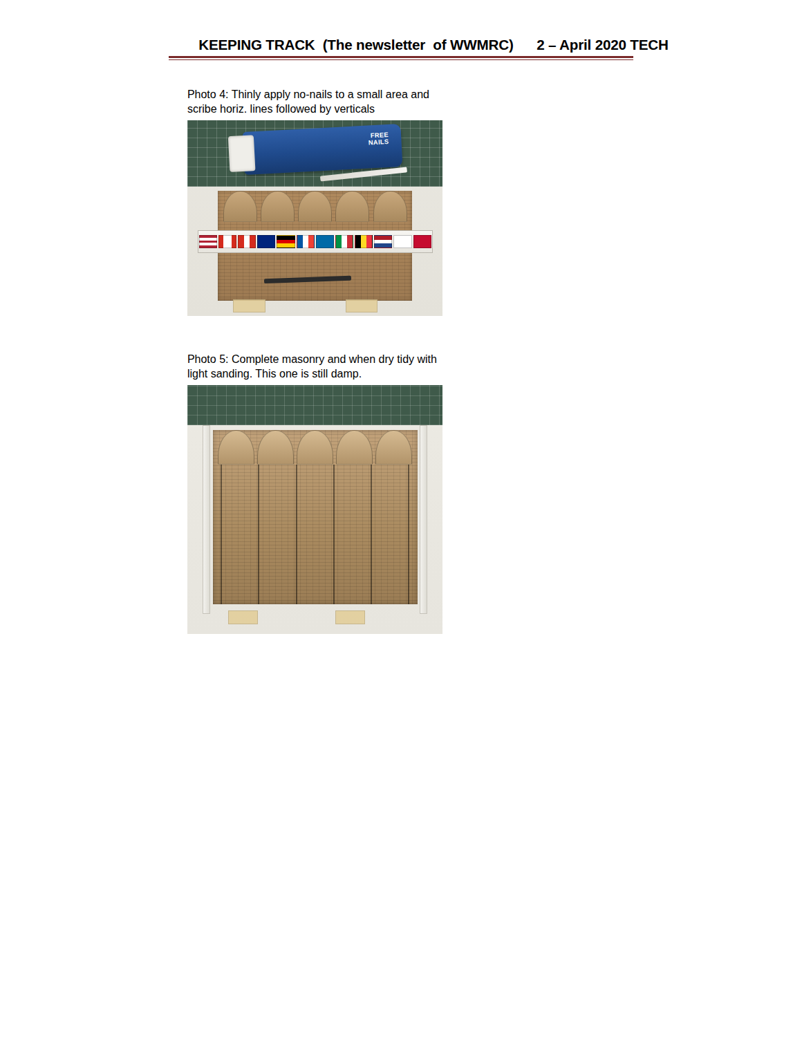KEEPING TRACK (The newsletter of WWMRC) 2 – April 2020 TECH
Photo 4: Thinly apply no-nails to a small area and scribe horiz. lines followed by verticals
FREE
NAILS
Photo 5: Complete masonry and when dry tidy with light sanding. This one is still damp.